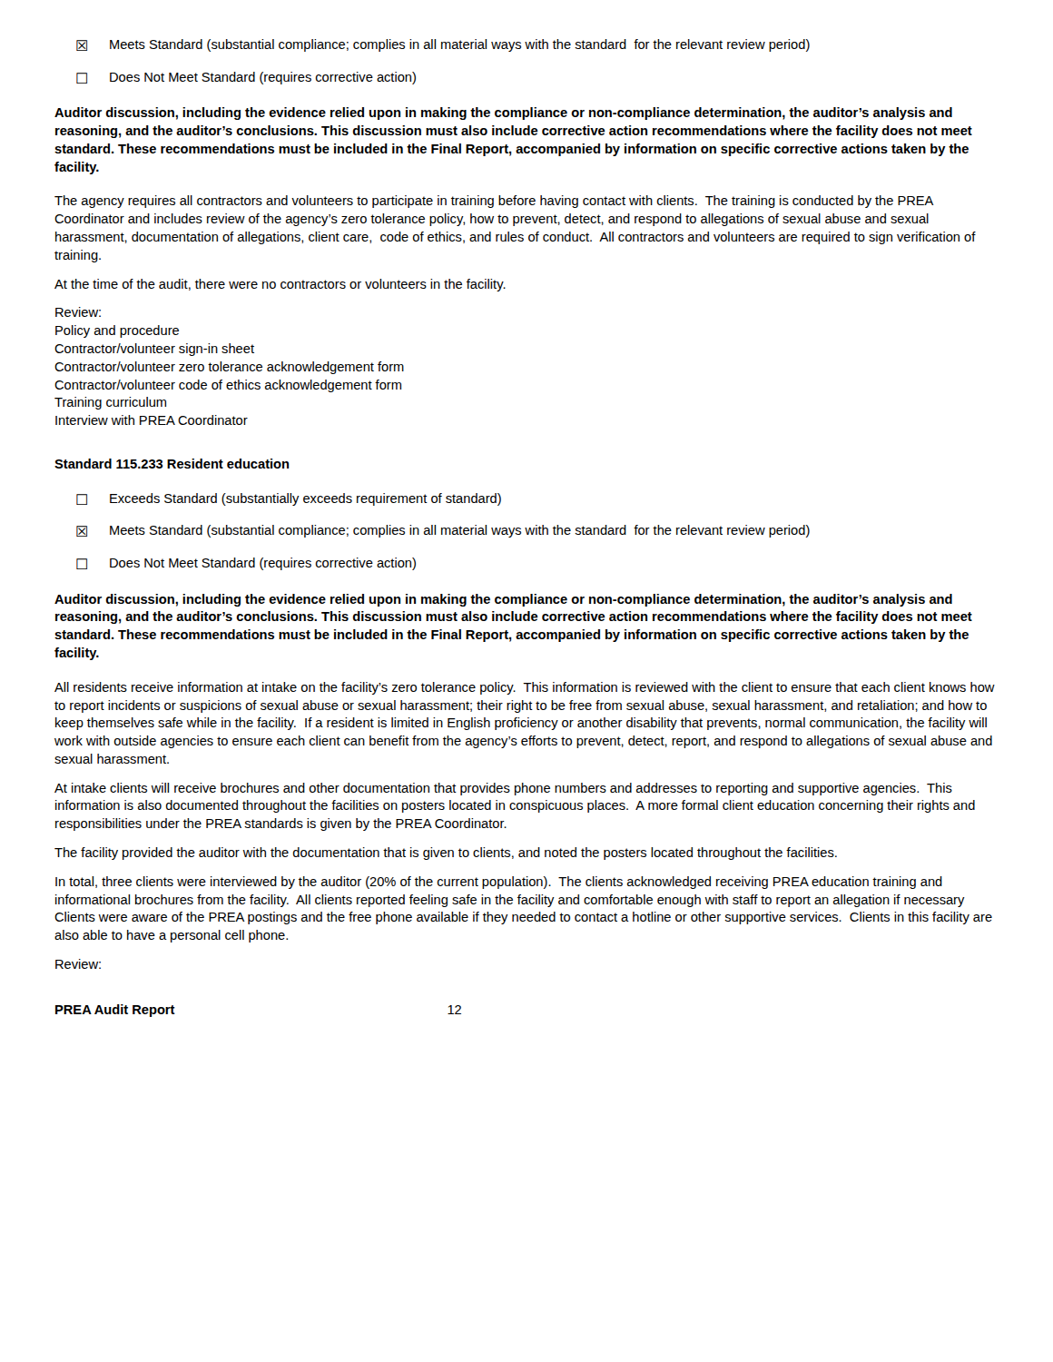☒
Meets Standard (substantial compliance; complies in all material ways with the standard for the relevant review period)
☐
Does Not Meet Standard (requires corrective action)
Auditor discussion, including the evidence relied upon in making the compliance or non-compliance determination, the auditor’s analysis and reasoning, and the auditor’s conclusions. This discussion must also include corrective action recommendations where the facility does not meet standard. These recommendations must be included in the Final Report, accompanied by information on specific corrective actions taken by the facility.
The agency requires all contractors and volunteers to participate in training before having contact with clients. The training is conducted by the PREA Coordinator and includes review of the agency’s zero tolerance policy, how to prevent, detect, and respond to allegations of sexual abuse and sexual harassment, documentation of allegations, client care, code of ethics, and rules of conduct. All contractors and volunteers are required to sign verification of training.
At the time of the audit, there were no contractors or volunteers in the facility.
Review:
Policy and procedure
Contractor/volunteer sign-in sheet
Contractor/volunteer zero tolerance acknowledgement form
Contractor/volunteer code of ethics acknowledgement form
Training curriculum
Interview with PREA Coordinator
Standard 115.233 Resident education
☐
Exceeds Standard (substantially exceeds requirement of standard)
☒
Meets Standard (substantial compliance; complies in all material ways with the standard for the relevant review period)
☐
Does Not Meet Standard (requires corrective action)
Auditor discussion, including the evidence relied upon in making the compliance or non-compliance determination, the auditor’s analysis and reasoning, and the auditor’s conclusions. This discussion must also include corrective action recommendations where the facility does not meet standard. These recommendations must be included in the Final Report, accompanied by information on specific corrective actions taken by the facility.
All residents receive information at intake on the facility’s zero tolerance policy. This information is reviewed with the client to ensure that each client knows how to report incidents or suspicions of sexual abuse or sexual harassment; their right to be free from sexual abuse, sexual harassment, and retaliation; and how to keep themselves safe while in the facility. If a resident is limited in English proficiency or another disability that prevents, normal communication, the facility will work with outside agencies to ensure each client can benefit from the agency’s efforts to prevent, detect, report, and respond to allegations of sexual abuse and sexual harassment.
At intake clients will receive brochures and other documentation that provides phone numbers and addresses to reporting and supportive agencies. This information is also documented throughout the facilities on posters located in conspicuous places. A more formal client education concerning their rights and responsibilities under the PREA standards is given by the PREA Coordinator.
The facility provided the auditor with the documentation that is given to clients, and noted the posters located throughout the facilities.
In total, three clients were interviewed by the auditor (20% of the current population). The clients acknowledged receiving PREA education training and informational brochures from the facility. All clients reported feeling safe in the facility and comfortable enough with staff to report an allegation if necessary Clients were aware of the PREA postings and the free phone available if they needed to contact a hotline or other supportive services. Clients in this facility are also able to have a personal cell phone.
Review:
PREA Audit Report 12